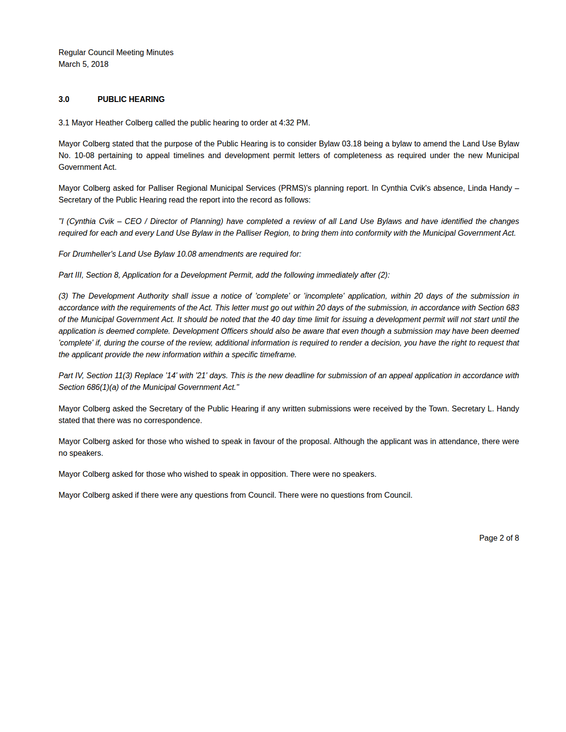Regular Council Meeting Minutes
March 5, 2018
3.0 PUBLIC HEARING
3.1 Mayor Heather Colberg called the public hearing to order at 4:32 PM.
Mayor Colberg stated that the purpose of the Public Hearing is to consider Bylaw 03.18 being a bylaw to amend the Land Use Bylaw No. 10-08 pertaining to appeal timelines and development permit letters of completeness as required under the new Municipal Government Act.
Mayor Colberg asked for Palliser Regional Municipal Services (PRMS)'s planning report. In Cynthia Cvik's absence, Linda Handy – Secretary of the Public Hearing read the report into the record as follows:
"I (Cynthia Cvik – CEO / Director of Planning) have completed a review of all Land Use Bylaws and have identified the changes required for each and every Land Use Bylaw in the Palliser Region, to bring them into conformity with the Municipal Government Act.
For Drumheller's Land Use Bylaw 10.08 amendments are required for:
Part III, Section 8, Application for a Development Permit, add the following immediately after (2):
(3) The Development Authority shall issue a notice of 'complete' or 'incomplete' application, within 20 days of the submission in accordance with the requirements of the Act. This letter must go out within 20 days of the submission, in accordance with Section 683 of the Municipal Government Act. It should be noted that the 40 day time limit for issuing a development permit will not start until the application is deemed complete. Development Officers should also be aware that even though a submission may have been deemed 'complete' if, during the course of the review, additional information is required to render a decision, you have the right to request that the applicant provide the new information within a specific timeframe.
Part IV, Section 11(3) Replace '14' with '21' days. This is the new deadline for submission of an appeal application in accordance with Section 686(1)(a) of the Municipal Government Act."
Mayor Colberg asked the Secretary of the Public Hearing if any written submissions were received by the Town. Secretary L. Handy stated that there was no correspondence.
Mayor Colberg asked for those who wished to speak in favour of the proposal. Although the applicant was in attendance, there were no speakers.
Mayor Colberg asked for those who wished to speak in opposition. There were no speakers.
Mayor Colberg asked if there were any questions from Council. There were no questions from Council.
Page 2 of 8